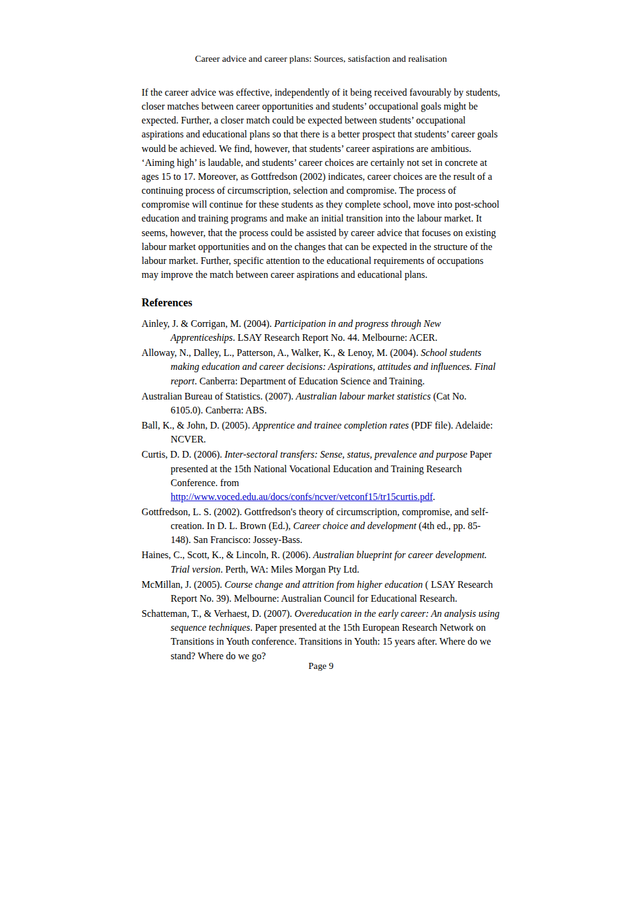Career advice and career plans: Sources, satisfaction and realisation
If the career advice was effective, independently of it being received favourably by students, closer matches between career opportunities and students’ occupational goals might be expected. Further, a closer match could be expected between students’ occupational aspirations and educational plans so that there is a better prospect that students’ career goals would be achieved. We find, however, that students’ career aspirations are ambitious. ‘Aiming high’ is laudable, and students’ career choices are certainly not set in concrete at ages 15 to 17. Moreover, as Gottfredson (2002) indicates, career choices are the result of a continuing process of circumscription, selection and compromise. The process of compromise will continue for these students as they complete school, move into post-school education and training programs and make an initial transition into the labour market. It seems, however, that the process could be assisted by career advice that focuses on existing labour market opportunities and on the changes that can be expected in the structure of the labour market. Further, specific attention to the educational requirements of occupations may improve the match between career aspirations and educational plans.
References
Ainley, J. & Corrigan, M. (2004). Participation in and progress through New Apprenticeships. LSAY Research Report No. 44. Melbourne: ACER.
Alloway, N., Dalley, L., Patterson, A., Walker, K., & Lenoy, M. (2004). School students making education and career decisions: Aspirations, attitudes and influences. Final report. Canberra: Department of Education Science and Training.
Australian Bureau of Statistics. (2007). Australian labour market statistics (Cat No. 6105.0). Canberra: ABS.
Ball, K., & John, D. (2005). Apprentice and trainee completion rates (PDF file). Adelaide: NCVER.
Curtis, D. D. (2006). Inter-sectoral transfers: Sense, status, prevalence and purpose Paper presented at the 15th National Vocational Education and Training Research Conference. from http://www.voced.edu.au/docs/confs/ncver/vetconf15/tr15curtis.pdf.
Gottfredson, L. S. (2002). Gottfredson's theory of circumscription, compromise, and self-creation. In D. L. Brown (Ed.), Career choice and development (4th ed., pp. 85-148). San Francisco: Jossey-Bass.
Haines, C., Scott, K., & Lincoln, R. (2006). Australian blueprint for career development. Trial version. Perth, WA: Miles Morgan Pty Ltd.
McMillan, J. (2005). Course change and attrition from higher education ( LSAY Research Report No. 39). Melbourne: Australian Council for Educational Research.
Schatteman, T., & Verhaest, D. (2007). Overeducation in the early career: An analysis using sequence techniques. Paper presented at the 15th European Research Network on Transitions in Youth conference. Transitions in Youth: 15 years after. Where do we stand? Where do we go?
Page 9